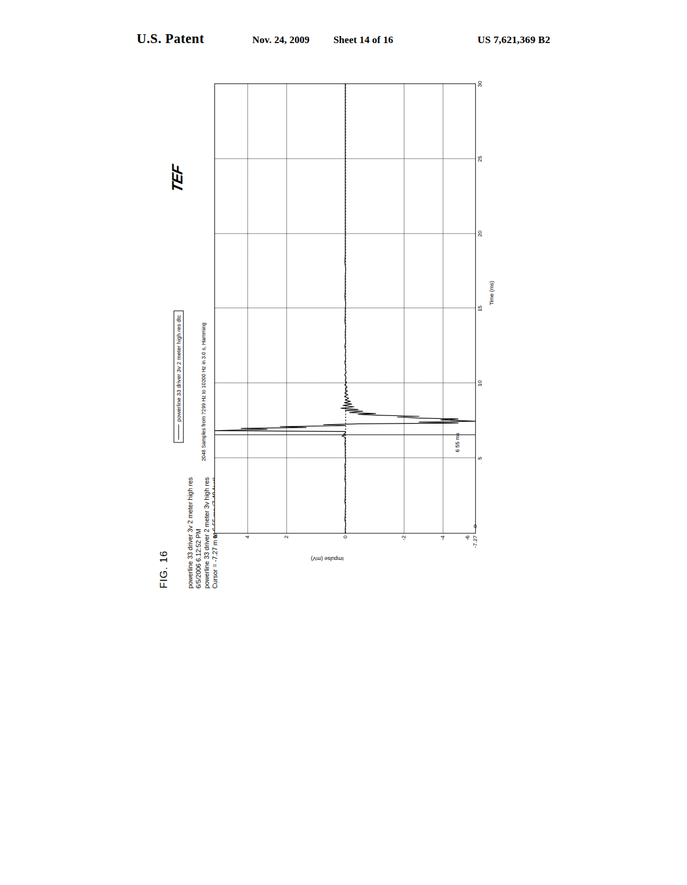U.S. Patent Nov. 24, 2009 Sheet 14 of 16 US 7,621,369 B2
FIG. 16
powerline 33 driver 3v 2 meter high res
6/5/2006 6.12:52 PM
powerline 33 driver 2 meter 3v high res
Cursor = -7.27 m at 6 55 ms (7.40 feet)
powerline 33 driver 3v 2 meter high res dtc
2048 Samples from 7299 Hz to 10200 Hz in 3.0 s, Hamming
TEF
Impulse (mV)
Time (ms)
6 4 2 0 -2 -4 -6 -7.27 0 5 10 15 20 25 30
6 55 ms